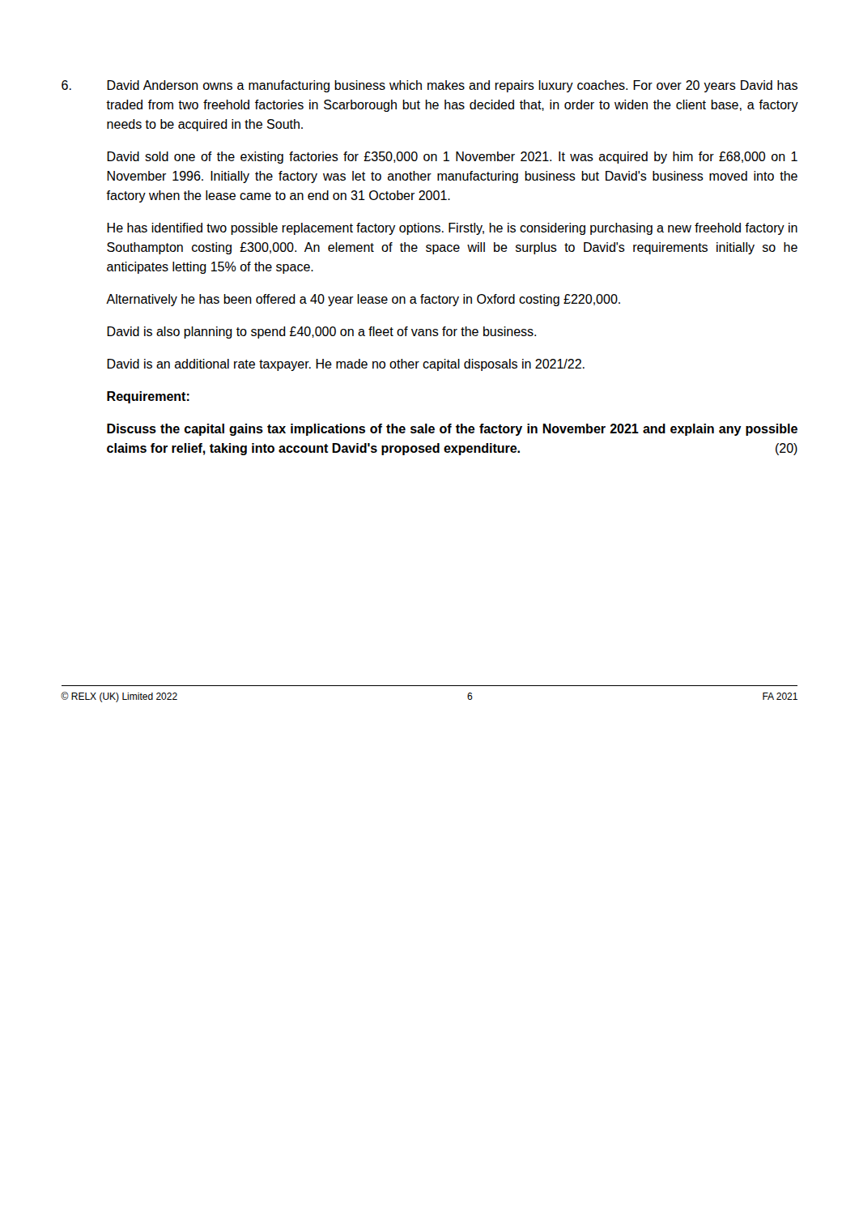6.
David Anderson owns a manufacturing business which makes and repairs luxury coaches. For over 20 years David has traded from two freehold factories in Scarborough but he has decided that, in order to widen the client base, a factory needs to be acquired in the South.
David sold one of the existing factories for £350,000 on 1 November 2021. It was acquired by him for £68,000 on 1 November 1996. Initially the factory was let to another manufacturing business but David's business moved into the factory when the lease came to an end on 31 October 2001.
He has identified two possible replacement factory options. Firstly, he is considering purchasing a new freehold factory in Southampton costing £300,000. An element of the space will be surplus to David's requirements initially so he anticipates letting 15% of the space.
Alternatively he has been offered a 40 year lease on a factory in Oxford costing £220,000.
David is also planning to spend £40,000 on a fleet of vans for the business.
David is an additional rate taxpayer. He made no other capital disposals in 2021/22.
Requirement:
Discuss the capital gains tax implications of the sale of the factory in November 2021 and explain any possible claims for relief, taking into account David's proposed expenditure. (20)
© RELX (UK) Limited 2022
6
FA 2021